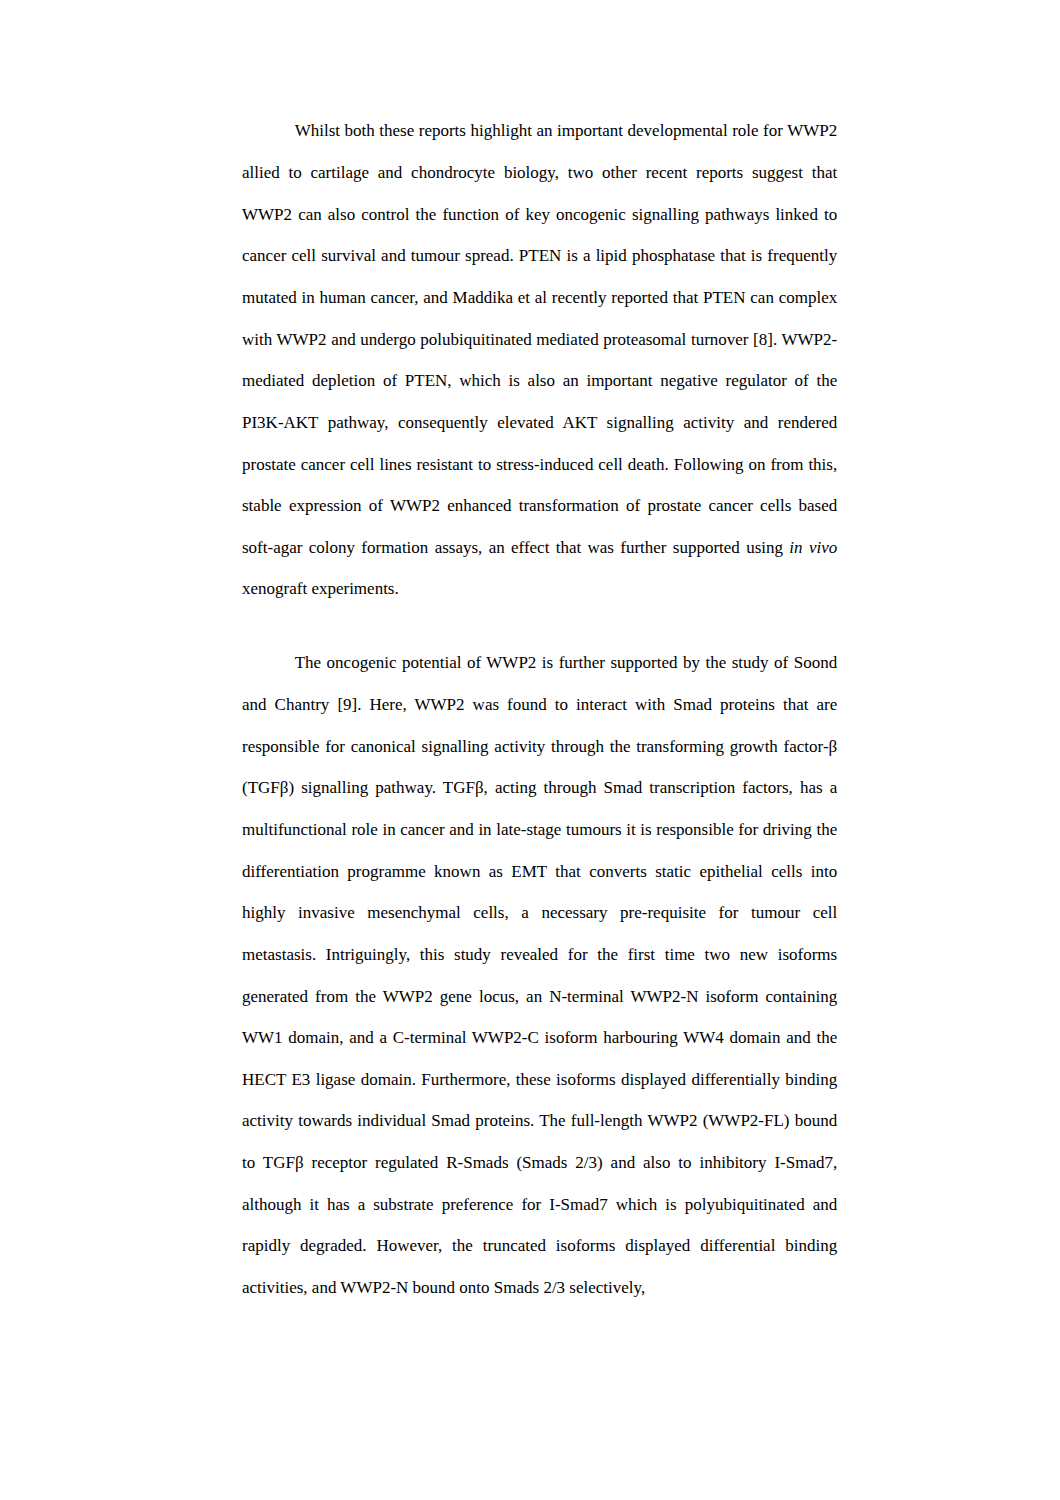Whilst both these reports highlight an important developmental role for WWP2 allied to cartilage and chondrocyte biology, two other recent reports suggest that WWP2 can also control the function of key oncogenic signalling pathways linked to cancer cell survival and tumour spread. PTEN is a lipid phosphatase that is frequently mutated in human cancer, and Maddika et al recently reported that PTEN can complex with WWP2 and undergo polubiquitinated mediated proteasomal turnover [8]. WWP2-mediated depletion of PTEN, which is also an important negative regulator of the PI3K-AKT pathway, consequently elevated AKT signalling activity and rendered prostate cancer cell lines resistant to stress-induced cell death. Following on from this, stable expression of WWP2 enhanced transformation of prostate cancer cells based soft-agar colony formation assays, an effect that was further supported using in vivo xenograft experiments.
The oncogenic potential of WWP2 is further supported by the study of Soond and Chantry [9]. Here, WWP2 was found to interact with Smad proteins that are responsible for canonical signalling activity through the transforming growth factor-β (TGFβ) signalling pathway. TGFβ, acting through Smad transcription factors, has a multifunctional role in cancer and in late-stage tumours it is responsible for driving the differentiation programme known as EMT that converts static epithelial cells into highly invasive mesenchymal cells, a necessary pre-requisite for tumour cell metastasis. Intriguingly, this study revealed for the first time two new isoforms generated from the WWP2 gene locus, an N-terminal WWP2-N isoform containing WW1 domain, and a C-terminal WWP2-C isoform harbouring WW4 domain and the HECT E3 ligase domain. Furthermore, these isoforms displayed differentially binding activity towards individual Smad proteins. The full-length WWP2 (WWP2-FL) bound to TGFβ receptor regulated R-Smads (Smads 2/3) and also to inhibitory I-Smad7, although it has a substrate preference for I-Smad7 which is polyubiquitinated and rapidly degraded. However, the truncated isoforms displayed differential binding activities, and WWP2-N bound onto Smads 2/3 selectively,